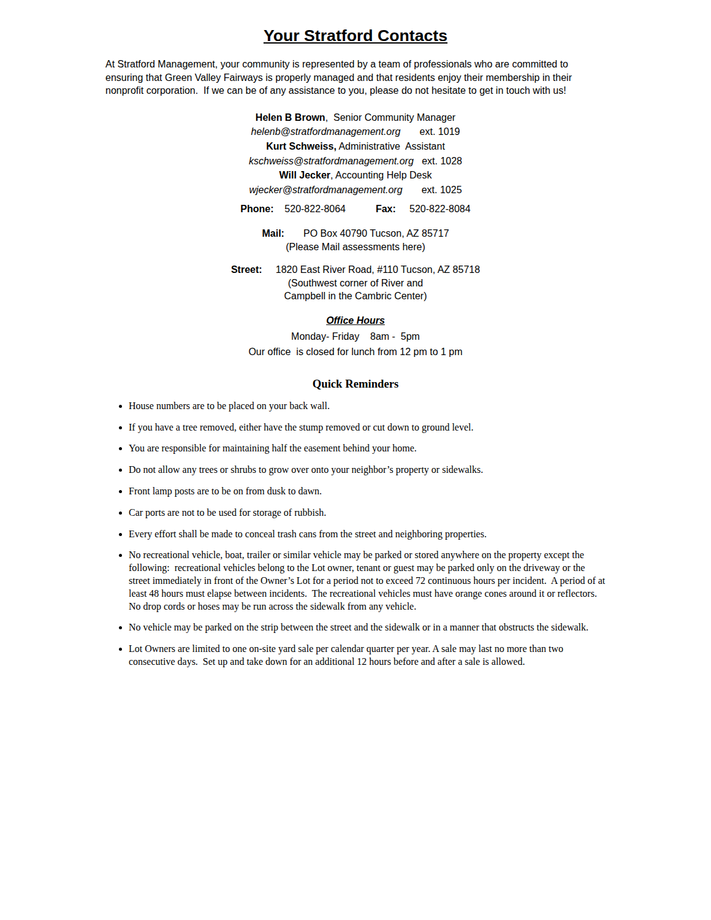Your Stratford Contacts
At Stratford Management, your community is represented by a team of professionals who are committed to ensuring that Green Valley Fairways is properly managed and that residents enjoy their membership in their nonprofit corporation. If we can be of any assistance to you, please do not hesitate to get in touch with us!
Helen B Brown, Senior Community Manager
helenb@stratfordmanagement.org ext. 1019
Kurt Schweiss, Administrative Assistant
kschweiss@stratfordmanagement.org ext. 1028
Will Jecker, Accounting Help Desk
wjecker@stratfordmanagement.org ext. 1025
Phone: 520-822-8064 Fax: 520-822-8084
Mail: PO Box 40790 Tucson, AZ 85717 (Please Mail assessments here)
Street: 1820 East River Road, #110 Tucson, AZ 85718 (Southwest corner of River and Campbell in the Cambric Center)
Office Hours
Monday- Friday 8am - 5pm
Our office is closed for lunch from 12 pm to 1 pm
Quick Reminders
House numbers are to be placed on your back wall.
If you have a tree removed, either have the stump removed or cut down to ground level.
You are responsible for maintaining half the easement behind your home.
Do not allow any trees or shrubs to grow over onto your neighbor’s property or sidewalks.
Front lamp posts are to be on from dusk to dawn.
Car ports are not to be used for storage of rubbish.
Every effort shall be made to conceal trash cans from the street and neighboring properties.
No recreational vehicle, boat, trailer or similar vehicle may be parked or stored anywhere on the property except the following: recreational vehicles belong to the Lot owner, tenant or guest may be parked only on the driveway or the street immediately in front of the Owner’s Lot for a period not to exceed 72 continuous hours per incident. A period of at least 48 hours must elapse between incidents. The recreational vehicles must have orange cones around it or reflectors. No drop cords or hoses may be run across the sidewalk from any vehicle.
No vehicle may be parked on the strip between the street and the sidewalk or in a manner that obstructs the sidewalk.
Lot Owners are limited to one on-site yard sale per calendar quarter per year. A sale may last no more than two consecutive days. Set up and take down for an additional 12 hours before and after a sale is allowed.